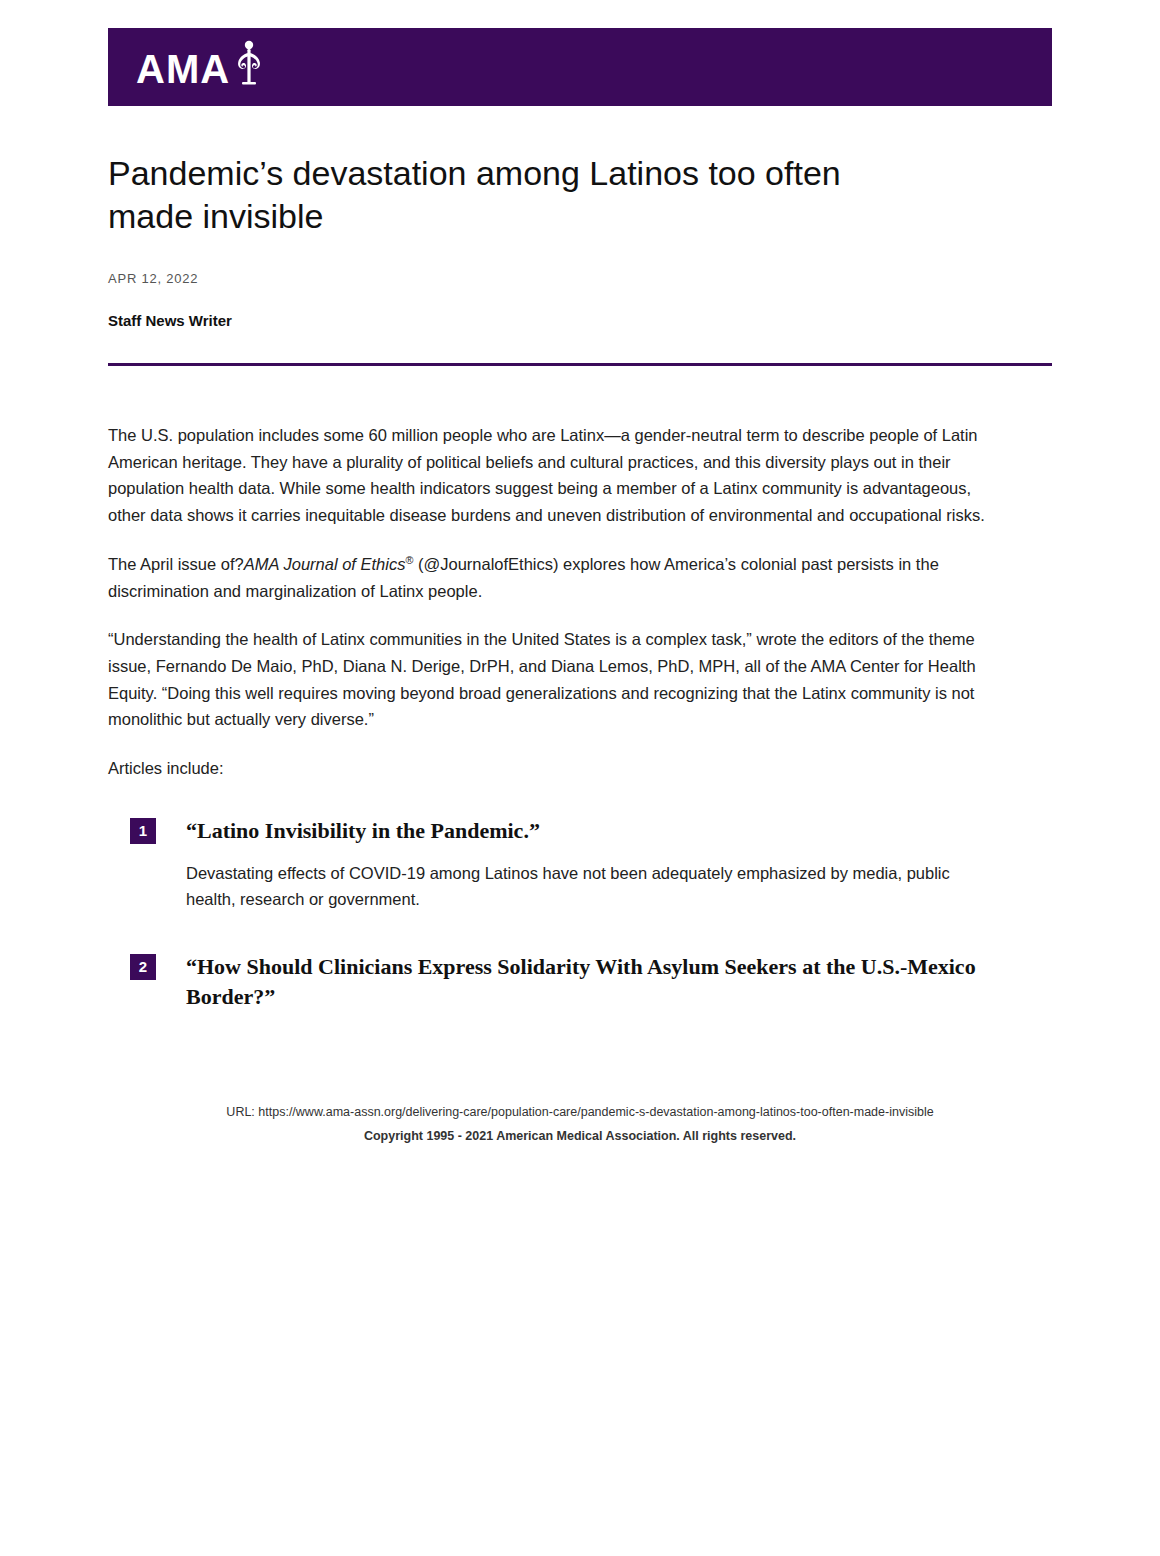AMA
Pandemic’s devastation among Latinos too often made invisible
APR 12, 2022
Staff News Writer
The U.S. population includes some 60 million people who are Latinx—a gender-neutral term to describe people of Latin American heritage. They have a plurality of political beliefs and cultural practices, and this diversity plays out in their population health data. While some health indicators suggest being a member of a Latinx community is advantageous, other data shows it carries inequitable disease burdens and uneven distribution of environmental and occupational risks.
The April issue of?AMA Journal of Ethics® (@JournalofEthics) explores how America’s colonial past persists in the discrimination and marginalization of Latinx people.
“Understanding the health of Latinx communities in the United States is a complex task,” wrote the editors of the theme issue, Fernando De Maio, PhD, Diana N. Derige, DrPH, and Diana Lemos, PhD, MPH, all of the AMA Center for Health Equity. “Doing this well requires moving beyond broad generalizations and recognizing that the Latinx community is not monolithic but actually very diverse.”
Articles include:
“Latino Invisibility in the Pandemic.”
Devastating effects of COVID-19 among Latinos have not been adequately emphasized by media, public health, research or government.
“How Should Clinicians Express Solidarity With Asylum Seekers at the U.S.-Mexico Border?”
URL: https://www.ama-assn.org/delivering-care/population-care/pandemic-s-devastation-among-latinos-too-often-made-invisible
Copyright 1995 - 2021 American Medical Association. All rights reserved.